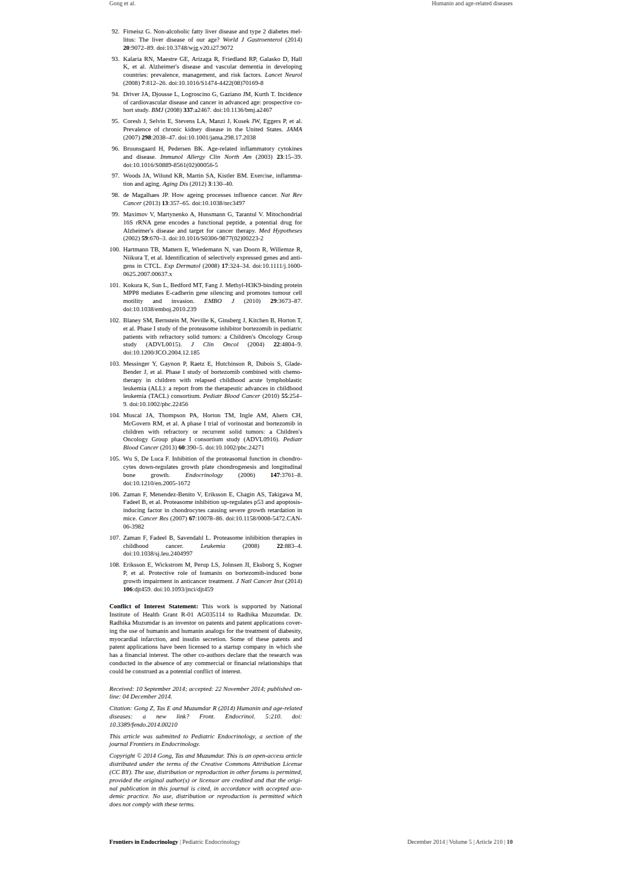Gong et al.
Humanin and age-related diseases
92. Firneisz G. Non-alcoholic fatty liver disease and type 2 diabetes mellitus: The liver disease of our age? World J Gastroenterol (2014) 20:9072–89. doi:10.3748/wjg.v20.i27.9072
93. Kalaria RN, Maestre GE, Arizaga R, Friedland RP, Galasko D, Hall K, et al. Alzheimer's disease and vascular dementia in developing countries: prevalence, management, and risk factors. Lancet Neurol (2008) 7:812–26. doi:10.1016/S1474-4422(08)70169-8
94. Driver JA, Djousse L, Logroscino G, Gaziano JM, Kurth T. Incidence of cardiovascular disease and cancer in advanced age: prospective cohort study. BMJ (2008) 337:a2467. doi:10.1136/bmj.a2467
95. Coresh J, Selvin E, Stevens LA, Manzi J, Kusek JW, Eggers P, et al. Prevalence of chronic kidney disease in the United States. JAMA (2007) 298:2038–47. doi:10.1001/jama.298.17.2038
96. Bruunsgaard H, Pedersen BK. Age-related inflammatory cytokines and disease. Immunol Allergy Clin North Am (2003) 23:15–39. doi:10.1016/S0889-8561(02)00056-5
97. Woods JA, Wilund KR, Martin SA, Kistler BM. Exercise, inflammation and aging. Aging Dis (2012) 3:130–40.
98. de Magalhaes JP. How ageing processes influence cancer. Nat Rev Cancer (2013) 13:357–65. doi:10.1038/nrc3497
99. Maximov V, Martynenko A, Hunsmann G, Tarantul V. Mitochondrial 16S rRNA gene encodes a functional peptide, a potential drug for Alzheimer's disease and target for cancer therapy. Med Hypotheses (2002) 59:670–3. doi:10.1016/S0306-9877(02)00223-2
100. Hartmann TB, Mattern E, Wiedemann N, van Doorn R, Willemze R, Niikura T, et al. Identification of selectively expressed genes and antigens in CTCL. Exp Dermatol (2008) 17:324–34. doi:10.1111/j.1600-0625.2007.00637.x
101. Kokura K, Sun L, Bedford MT, Fang J. Methyl-H3K9-binding protein MPP8 mediates E-cadherin gene silencing and promotes tumour cell motility and invasion. EMBO J (2010) 29:3673–87. doi:10.1038/emboj.2010.239
102. Blaney SM, Bernstein M, Neville K, Ginsberg J, Kitchen B, Horton T, et al. Phase I study of the proteasome inhibitor bortezomib in pediatric patients with refractory solid tumors: a Children's Oncology Group study (ADVL0015). J Clin Oncol (2004) 22:4804–9. doi:10.1200/JCO.2004.12.185
103. Messinger Y, Gaynon P, Raetz E, Hutchinson R, Dubois S, Glade-Bender J, et al. Phase I study of bortezomib combined with chemotherapy in children with relapsed childhood acute lymphoblastic leukemia (ALL): a report from the therapeutic advances in childhood leukemia (TACL) consortium. Pediatr Blood Cancer (2010) 55:254–9. doi:10.1002/pbc.22456
104. Muscal JA, Thompson PA, Horton TM, Ingle AM, Ahern CH, McGovern RM, et al. A phase I trial of vorinostat and bortezomib in children with refractory or recurrent solid tumors: a Children's Oncology Group phase I consortium study (ADVL0916). Pediatr Blood Cancer (2013) 60:390–5. doi:10.1002/pbc.24271
105. Wu S, De Luca F. Inhibition of the proteasomal function in chondrocytes down-regulates growth plate chondrogenesis and longitudinal bone growth. Endocrinology (2006) 147:3761–8. doi:10.1210/en.2005-1672
106. Zaman F, Menendez-Benito V, Eriksson E, Chagin AS, Takigawa M, Fadeel B, et al. Proteasome inhibition up-regulates p53 and apoptosis-inducing factor in chondrocytes causing severe growth retardation in mice. Cancer Res (2007) 67:10078–86. doi:10.1158/0008-5472.CAN-06-3982
107. Zaman F, Fadeel B, Savendahl L. Proteasome inhibition therapies in childhood cancer. Leukemia (2008) 22:883–4. doi:10.1038/sj.leu.2404997
108. Eriksson E, Wickstrom M, Perup LS, Johnsen JI, Eksborg S, Kogner P, et al. Protective role of humanin on bortezomib-induced bone growth impairment in anticancer treatment. J Natl Cancer Inst (2014) 106:djt459. doi:10.1093/jnci/djt459
Conflict of Interest Statement: This work is supported by National Institute of Health Grant R-01 AG035114 to Radhika Muzumdar. Dr. Radhika Muzumdar is an inventor on patents and patent applications covering the use of humanin and humanin analogs for the treatment of diabesity, myocardial infarction, and insulin secretion. Some of these patents and patent applications have been licensed to a startup company in which she has a financial interest. The other co-authors declare that the research was conducted in the absence of any commercial or financial relationships that could be construed as a potential conflict of interest.
Received: 10 September 2014; accepted: 22 November 2014; published online: 04 December 2014.
Citation: Gong Z, Tas E and Muzumdar R (2014) Humanin and age-related diseases: a new link? Front. Endocrinol. 5:210. doi: 10.3389/fendo.2014.00210
This article was submitted to Pediatric Endocrinology, a section of the journal Frontiers in Endocrinology.
Copyright © 2014 Gong, Tas and Muzumdar. This is an open-access article distributed under the terms of the Creative Commons Attribution License (CC BY). The use, distribution or reproduction in other forums is permitted, provided the original author(s) or licensor are credited and that the original publication in this journal is cited, in accordance with accepted academic practice. No use, distribution or reproduction is permitted which does not comply with these terms.
Frontiers in Endocrinology | Pediatric Endocrinology
December 2014 | Volume 5 | Article 210 | 10